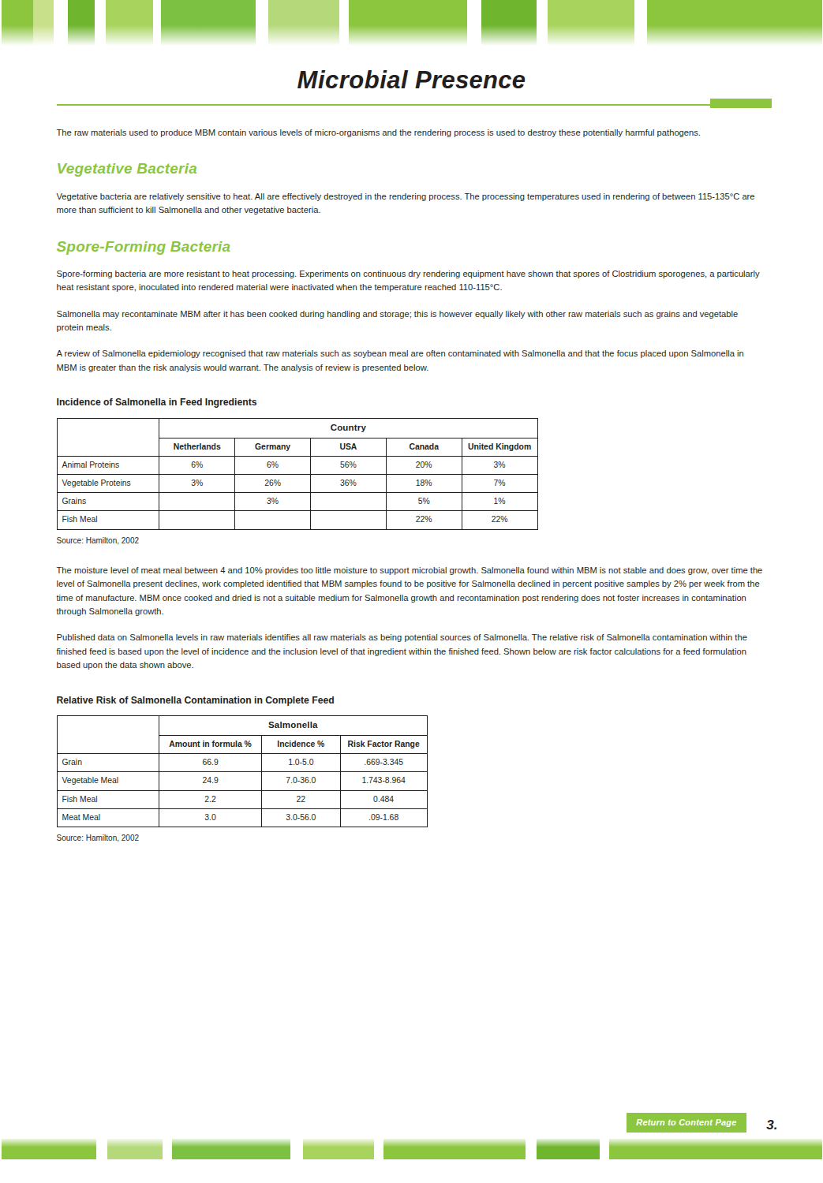Microbial Presence
The raw materials used to produce MBM contain various levels of micro-organisms and the rendering process is used to destroy these potentially harmful pathogens.
Vegetative Bacteria
Vegetative bacteria are relatively sensitive to heat. All are effectively destroyed in the rendering process. The processing temperatures used in rendering of between 115-135°C are more than sufficient to kill Salmonella and other vegetative bacteria.
Spore-Forming Bacteria
Spore-forming bacteria are more resistant to heat processing. Experiments on continuous dry rendering equipment have shown that spores of Clostridium sporogenes, a particularly heat resistant spore, inoculated into rendered material were inactivated when the temperature reached 110-115°C.
Salmonella may recontaminate MBM after it has been cooked during handling and storage; this is however equally likely with other raw materials such as grains and vegetable protein meals.
A review of Salmonella epidemiology recognised that raw materials such as soybean meal are often contaminated with Salmonella and that the focus placed upon Salmonella in MBM is greater than the risk analysis would warrant. The analysis of review is presented below.
Incidence of Salmonella in Feed Ingredients
| | Country |
| --- | --- |
| Netherlands | Germany | USA | Canada | United Kingdom |
| Animal Proteins | 6% | 6% | 56% | 20% | 3% |
| Vegetable Proteins | 3% | 26% | 36% | 18% | 7% |
| Grains | | 3% | | 5% | 1% |
| Fish Meal | | | | 22% | 22% |
Source: Hamilton, 2002
The moisture level of meat meal between 4 and 10% provides too little moisture to support microbial growth. Salmonella found within MBM is not stable and does grow, over time the level of Salmonella present declines, work completed identified that MBM samples found to be positive for Salmonella declined in percent positive samples by 2% per week from the time of manufacture. MBM once cooked and dried is not a suitable medium for Salmonella growth and recontamination post rendering does not foster increases in contamination through Salmonella growth.
Published data on Salmonella levels in raw materials identifies all raw materials as being potential sources of Salmonella. The relative risk of Salmonella contamination within the finished feed is based upon the level of incidence and the inclusion level of that ingredient within the finished feed. Shown below are risk factor calculations for a feed formulation based upon the data shown above.
Relative Risk of Salmonella Contamination in Complete Feed
| | Salmonella |
| --- | --- |
| Amount in formula % | Incidence % | Risk Factor Range |
| Grain | 66.9 | 1.0-5.0 | .669-3.345 |
| Vegetable Meal | 24.9 | 7.0-36.0 | 1.743-8.964 |
| Fish Meal | 2.2 | 22 | 0.484 |
| Meat Meal | 3.0 | 3.0-56.0 | .09-1.68 |
Source: Hamilton, 2002
Return to Content Page
3.